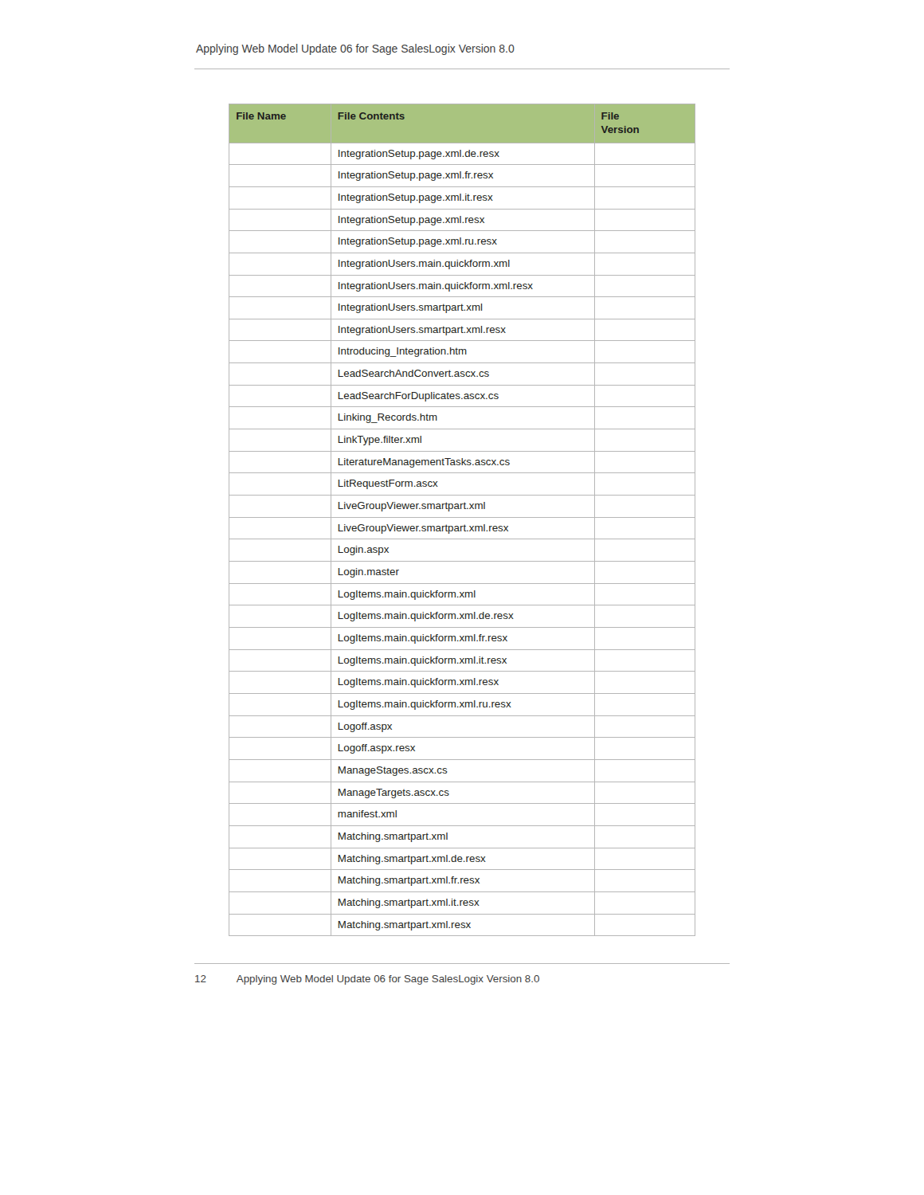Applying Web Model Update 06 for Sage SalesLogix Version 8.0
| File Name | File Contents | File Version |
| --- | --- | --- |
| | IntegrationSetup.page.xml.de.resx | |
| | IntegrationSetup.page.xml.fr.resx | |
| | IntegrationSetup.page.xml.it.resx | |
| | IntegrationSetup.page.xml.resx | |
| | IntegrationSetup.page.xml.ru.resx | |
| | IntegrationUsers.main.quickform.xml | |
| | IntegrationUsers.main.quickform.xml.resx | |
| | IntegrationUsers.smartpart.xml | |
| | IntegrationUsers.smartpart.xml.resx | |
| | Introducing_Integration.htm | |
| | LeadSearchAndConvert.ascx.cs | |
| | LeadSearchForDuplicates.ascx.cs | |
| | Linking_Records.htm | |
| | LinkType.filter.xml | |
| | LiteratureManagementTasks.ascx.cs | |
| | LitRequestForm.ascx | |
| | LiveGroupViewer.smartpart.xml | |
| | LiveGroupViewer.smartpart.xml.resx | |
| | Login.aspx | |
| | Login.master | |
| | LogItems.main.quickform.xml | |
| | LogItems.main.quickform.xml.de.resx | |
| | LogItems.main.quickform.xml.fr.resx | |
| | LogItems.main.quickform.xml.it.resx | |
| | LogItems.main.quickform.xml.resx | |
| | LogItems.main.quickform.xml.ru.resx | |
| | Logoff.aspx | |
| | Logoff.aspx.resx | |
| | ManageStages.ascx.cs | |
| | ManageTargets.ascx.cs | |
| | manifest.xml | |
| | Matching.smartpart.xml | |
| | Matching.smartpart.xml.de.resx | |
| | Matching.smartpart.xml.fr.resx | |
| | Matching.smartpart.xml.it.resx | |
| | Matching.smartpart.xml.resx | |
12 Applying Web Model Update 06 for Sage SalesLogix Version 8.0